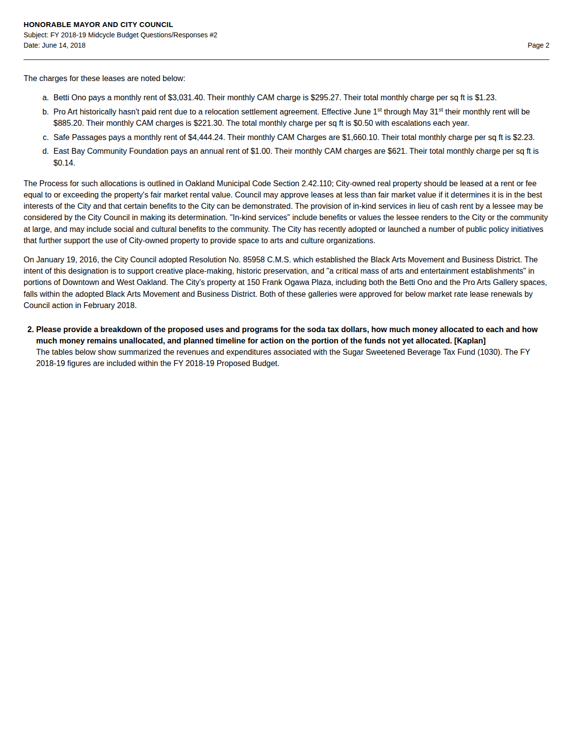HONORABLE MAYOR AND CITY COUNCIL
Subject: FY 2018-19 Midcycle Budget Questions/Responses #2
Date: June 14, 2018
Page 2
The charges for these leases are noted below:
Betti Ono pays a monthly rent of $3,031.40. Their monthly CAM charge is $295.27. Their total monthly charge per sq ft is $1.23.
Pro Art historically hasn't paid rent due to a relocation settlement agreement. Effective June 1st through May 31st their monthly rent will be $885.20. Their monthly CAM charges is $221.30. The total monthly charge per sq ft is $0.50 with escalations each year.
Safe Passages pays a monthly rent of $4,444.24. Their monthly CAM Charges are $1,660.10. Their total monthly charge per sq ft is $2.23.
East Bay Community Foundation pays an annual rent of $1.00. Their monthly CAM charges are $621. Their total monthly charge per sq ft is $0.14.
The Process for such allocations is outlined in Oakland Municipal Code Section 2.42.110; City-owned real property should be leased at a rent or fee equal to or exceeding the property's fair market rental value. Council may approve leases at less than fair market value if it determines it is in the best interests of the City and that certain benefits to the City can be demonstrated. The provision of in-kind services in lieu of cash rent by a lessee may be considered by the City Council in making its determination. "In-kind services" include benefits or values the lessee renders to the City or the community at large, and may include social and cultural benefits to the community. The City has recently adopted or launched a number of public policy initiatives that further support the use of City-owned property to provide space to arts and culture organizations.
On January 19, 2016, the City Council adopted Resolution No. 85958 C.M.S. which established the Black Arts Movement and Business District. The intent of this designation is to support creative place-making, historic preservation, and "a critical mass of arts and entertainment establishments" in portions of Downtown and West Oakland. The City's property at 150 Frank Ogawa Plaza, including both the Betti Ono and the Pro Arts Gallery spaces, falls within the adopted Black Arts Movement and Business District. Both of these galleries were approved for below market rate lease renewals by Council action in February 2018.
Please provide a breakdown of the proposed uses and programs for the soda tax dollars, how much money allocated to each and how much money remains unallocated, and planned timeline for action on the portion of the funds not yet allocated. [Kaplan]
The tables below show summarized the revenues and expenditures associated with the Sugar Sweetened Beverage Tax Fund (1030). The FY 2018-19 figures are included within the FY 2018-19 Proposed Budget.